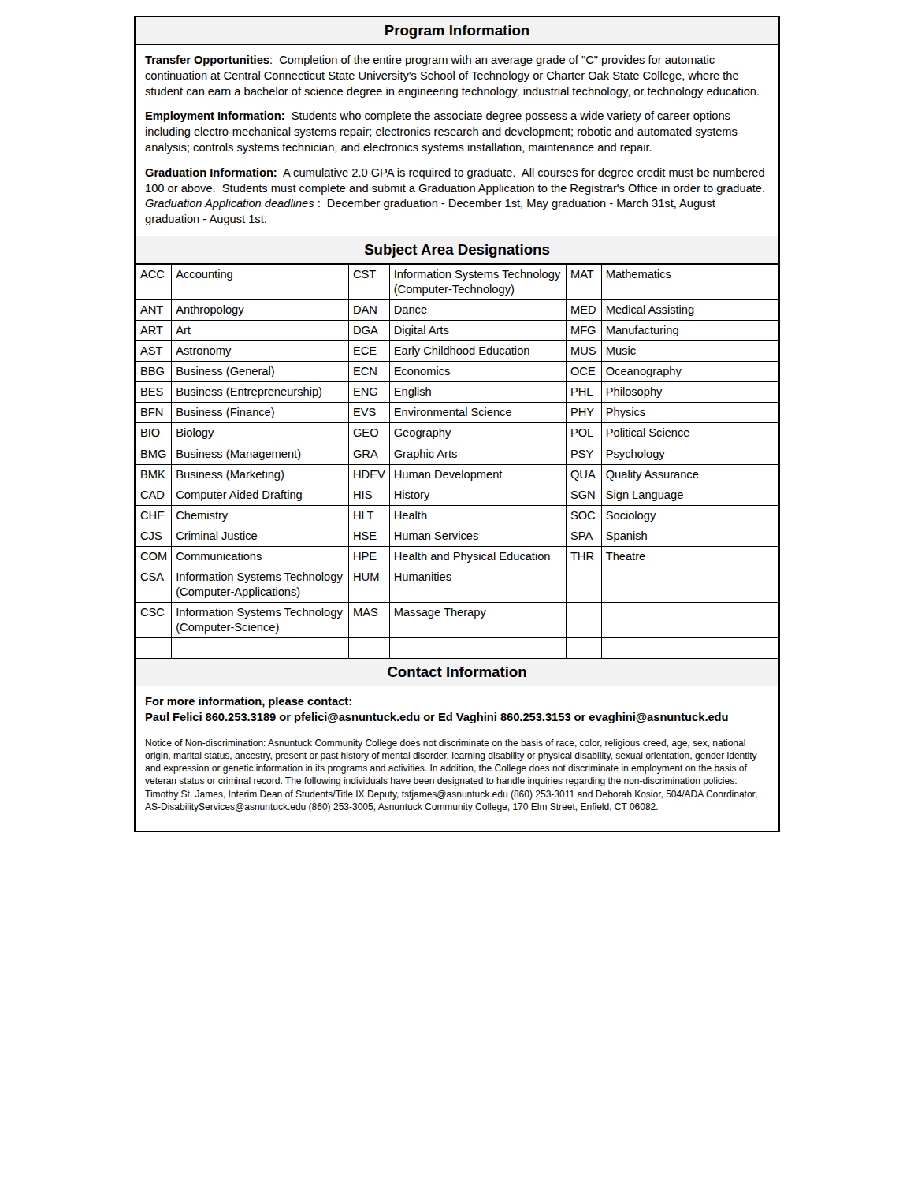Program Information
Transfer Opportunities: Completion of the entire program with an average grade of "C" provides for automatic continuation at Central Connecticut State University's School of Technology or Charter Oak State College, where the student can earn a bachelor of science degree in engineering technology, industrial technology, or technology education.
Employment Information: Students who complete the associate degree possess a wide variety of career options including electro-mechanical systems repair; electronics research and development; robotic and automated systems analysis; controls systems technician, and electronics systems installation, maintenance and repair.
Graduation Information: A cumulative 2.0 GPA is required to graduate. All courses for degree credit must be numbered 100 or above. Students must complete and submit a Graduation Application to the Registrar's Office in order to graduate. Graduation Application deadlines : December graduation - December 1st, May graduation - March 31st, August graduation - August 1st.
Subject Area Designations
| ACC | Accounting | CST | Information Systems Technology (Computer-Technology) | MAT | Mathematics |
| ANT | Anthropology | DAN | Dance | MED | Medical Assisting |
| ART | Art | DGA | Digital Arts | MFG | Manufacturing |
| AST | Astronomy | ECE | Early Childhood Education | MUS | Music |
| BBG | Business (General) | ECN | Economics | OCE | Oceanography |
| BES | Business (Entrepreneurship) | ENG | English | PHL | Philosophy |
| BFN | Business (Finance) | EVS | Environmental Science | PHY | Physics |
| BIO | Biology | GEO | Geography | POL | Political Science |
| BMG | Business (Management) | GRA | Graphic Arts | PSY | Psychology |
| BMK | Business (Marketing) | HDEV | Human Development | QUA | Quality Assurance |
| CAD | Computer Aided Drafting | HIS | History | SGN | Sign Language |
| CHE | Chemistry | HLT | Health | SOC | Sociology |
| CJS | Criminal Justice | HSE | Human Services | SPA | Spanish |
| COM | Communications | HPE | Health and Physical Education | THR | Theatre |
| CSA | Information Systems Technology (Computer-Applications) | HUM | Humanities | | |
| CSC | Information Systems Technology (Computer-Science) | MAS | Massage Therapy | | |
Contact Information
For more information, please contact:
Paul Felici 860.253.3189 or pfelici@asnuntuck.edu or Ed Vaghini 860.253.3153 or evaghini@asnuntuck.edu
Notice of Non-discrimination: Asnuntuck Community College does not discriminate on the basis of race, color, religious creed, age, sex, national origin, marital status, ancestry, present or past history of mental disorder, learning disability or physical disability, sexual orientation, gender identity and expression or genetic information in its programs and activities. In addition, the College does not discriminate in employment on the basis of veteran status or criminal record. The following individuals have been designated to handle inquiries regarding the non-discrimination policies: Timothy St. James, Interim Dean of Students/Title IX Deputy, tstjames@asnuntuck.edu (860) 253-3011 and Deborah Kosior, 504/ADA Coordinator, AS-DisabilityServices@asnuntuck.edu (860) 253-3005, Asnuntuck Community College, 170 Elm Street, Enfield, CT 06082.